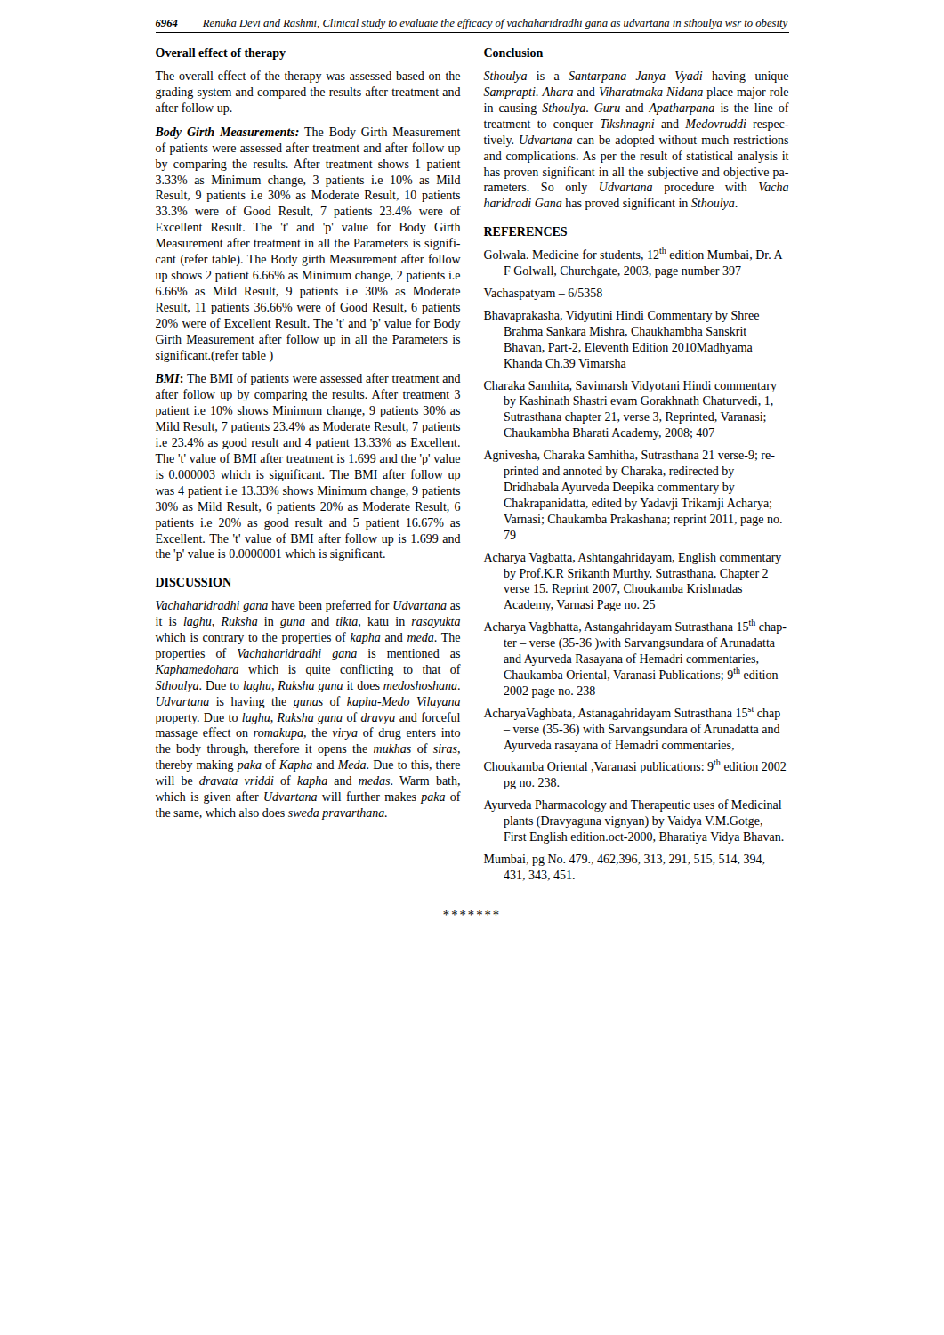6964 Renuka Devi and Rashmi, Clinical study to evaluate the efficacy of vachaharidradhi gana as udvartana in sthoulya wsr to obesity
Overall effect of therapy
The overall effect of the therapy was assessed based on the grading system and compared the results after treatment and after follow up.
Body Girth Measurements: The Body Girth Measurement of patients were assessed after treatment and after follow up by comparing the results. After treatment shows 1 patient 3.33% as Minimum change, 3 patients i.e 10% as Mild Result, 9 patients i.e 30% as Moderate Result, 10 patients 33.3% were of Good Result, 7 patients 23.4% were of Excellent Result. The 't' and 'p' value for Body Girth Measurement after treatment in all the Parameters is significant (refer table). The Body girth Measurement after follow up shows 2 patient 6.66% as Minimum change, 2 patients i.e 6.66% as Mild Result, 9 patients i.e 30% as Moderate Result, 11 patients 36.66% were of Good Result, 6 patients 20% were of Excellent Result. The 't' and 'p' value for Body Girth Measurement after follow up in all the Parameters is significant.(refer table )
BMI: The BMI of patients were assessed after treatment and after follow up by comparing the results. After treatment 3 patient i.e 10% shows Minimum change, 9 patients 30% as Mild Result, 7 patients 23.4% as Moderate Result, 7 patients i.e 23.4% as good result and 4 patient 13.33% as Excellent. The 't' value of BMI after treatment is 1.699 and the 'p' value is 0.000003 which is significant. The BMI after follow up was 4 patient i.e 13.33% shows Minimum change, 9 patients 30% as Mild Result, 6 patients 20% as Moderate Result, 6 patients i.e 20% as good result and 5 patient 16.67% as Excellent. The 't' value of BMI after follow up is 1.699 and the 'p' value is 0.0000001 which is significant.
DISCUSSION
Vachaharidradhi gana have been preferred for Udvartana as it is laghu, Ruksha in guna and tikta, katu in rasayukta which is contrary to the properties of kapha and meda. The properties of Vachaharidradhi gana is mentioned as Kaphamedohara which is quite conflicting to that of Sthoulya. Due to laghu, Ruksha guna it does medoshoshana. Udvartana is having the gunas of kapha-Medo Vilayana property. Due to laghu, Ruksha guna of dravya and forceful massage effect on romakupa, the virya of drug enters into the body through, therefore it opens the mukhas of siras, thereby making paka of Kapha and Meda. Due to this, there will be dravata vriddi of kapha and medas. Warm bath, which is given after Udvartana will further makes paka of the same, which also does sweda pravarthana.
Conclusion
Sthoulya is a Santarpana Janya Vyadi having unique Samprapti. Ahara and Viharatmaka Nidana place major role in causing Sthoulya. Guru and Apatharpana is the line of treatment to conquer Tikshnagni and Medovruddi respectively. Udvartana can be adopted without much restrictions and complications. As per the result of statistical analysis it has proven significant in all the subjective and objective parameters. So only Udvartana procedure with Vacha haridradi Gana has proved significant in Sthoulya.
REFERENCES
Golwala. Medicine for students, 12th edition Mumbai, Dr. A F Golwall, Churchgate, 2003, page number 397
Vachaspatyam – 6/5358
Bhavaprakasha, Vidyutini Hindi Commentary by Shree Brahma Sankara Mishra, Chaukhambha Sanskrit Bhavan, Part-2, Eleventh Edition 2010Madhyama Khanda Ch.39 Vimarsha
Charaka Samhita, Savimarsh Vidyotani Hindi commentary by Kashinath Shastri evam Gorakhnath Chaturvedi, 1, Sutrasthana chapter 21, verse 3, Reprinted, Varanasi; Chaukambha Bharati Academy, 2008; 407
Agnivesha, Charaka Samhitha, Sutrasthana 21 verse-9; reprinted and annoted by Charaka, redirected by Dridhabala Ayurveda Deepika commentary by Chakrapanidatta, edited by Yadavji Trikamji Acharya; Varnasi; Chaukamba Prakashana; reprint 2011, page no. 79
Acharya Vagbatta, Ashtangahridayam, English commentary by Prof.K.R Srikanth Murthy, Sutrasthana, Chapter 2 verse 15. Reprint 2007, Choukamba Krishnadas Academy, Varnasi Page no. 25
Acharya Vagbhatta, Astangahridayam Sutrasthana 15th chapter – verse (35-36 )with Sarvangsundara of Arunadatta and Ayurveda Rasayana of Hemadri commentaries, Chaukamba Oriental, Varanasi Publications; 9th edition 2002 page no. 238
AcharyaVaghbata, Astanagahridayam Sutrasthana 15st chap – verse (35-36) with Sarvangsundara of Arunadatta and Ayurveda rasayana of Hemadri commentaries,
Choukamba Oriental ,Varanasi publications: 9th edition 2002 pg no. 238.
Ayurveda Pharmacology and Therapeutic uses of Medicinal plants (Dravyaguna vignyan) by Vaidya V.M.Gotge, First English edition.oct-2000, Bharatiya Vidya Bhavan.
Mumbai, pg No. 479., 462,396, 313, 291, 515, 514, 394, 431, 343, 451.
*******